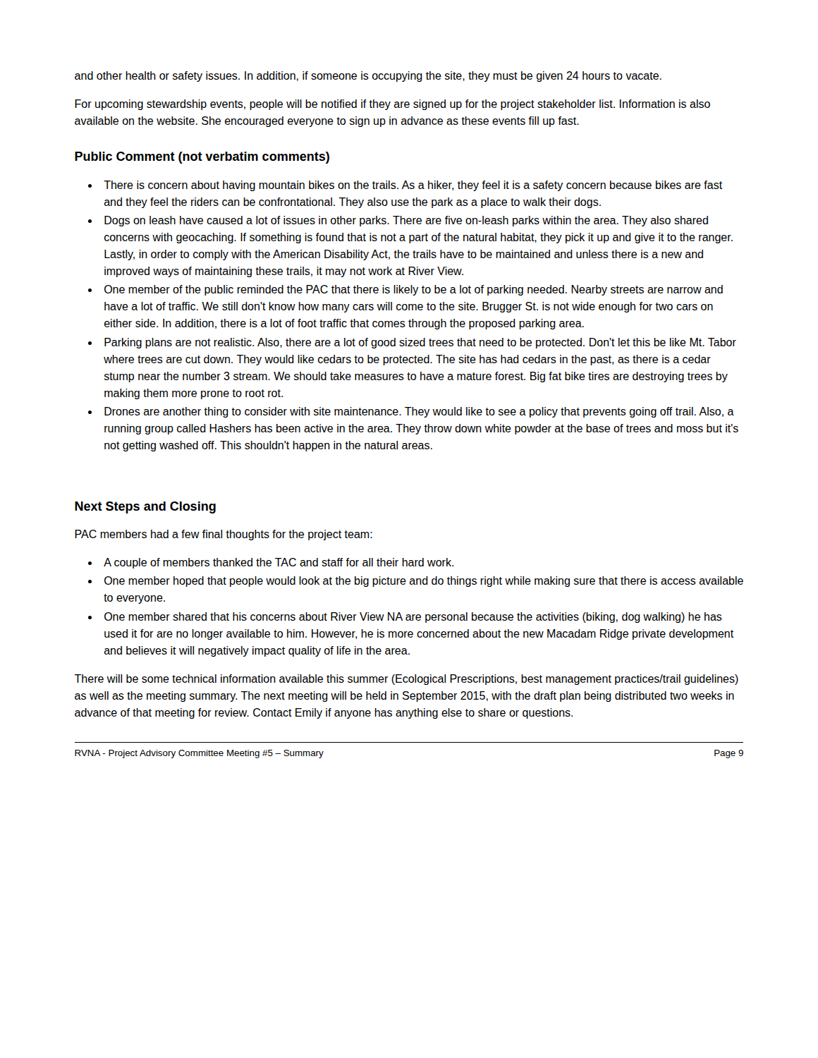and other health or safety issues. In addition, if someone is occupying the site, they must be given 24 hours to vacate.
For upcoming stewardship events, people will be notified if they are signed up for the project stakeholder list. Information is also available on the website. She encouraged everyone to sign up in advance as these events fill up fast.
Public Comment (not verbatim comments)
There is concern about having mountain bikes on the trails. As a hiker, they feel it is a safety concern because bikes are fast and they feel the riders can be confrontational. They also use the park as a place to walk their dogs.
Dogs on leash have caused a lot of issues in other parks. There are five on-leash parks within the area. They also shared concerns with geocaching. If something is found that is not a part of the natural habitat, they pick it up and give it to the ranger. Lastly, in order to comply with the American Disability Act, the trails have to be maintained and unless there is a new and improved ways of maintaining these trails, it may not work at River View.
One member of the public reminded the PAC that there is likely to be a lot of parking needed. Nearby streets are narrow and have a lot of traffic. We still don't know how many cars will come to the site. Brugger St. is not wide enough for two cars on either side. In addition, there is a lot of foot traffic that comes through the proposed parking area.
Parking plans are not realistic. Also, there are a lot of good sized trees that need to be protected. Don't let this be like Mt. Tabor where trees are cut down. They would like cedars to be protected. The site has had cedars in the past, as there is a cedar stump near the number 3 stream. We should take measures to have a mature forest. Big fat bike tires are destroying trees by making them more prone to root rot.
Drones are another thing to consider with site maintenance. They would like to see a policy that prevents going off trail. Also, a running group called Hashers has been active in the area. They throw down white powder at the base of trees and moss but it's not getting washed off. This shouldn't happen in the natural areas.
Next Steps and Closing
PAC members had a few final thoughts for the project team:
A couple of members thanked the TAC and staff for all their hard work.
One member hoped that people would look at the big picture and do things right while making sure that there is access available to everyone.
One member shared that his concerns about River View NA are personal because the activities (biking, dog walking) he has used it for are no longer available to him. However, he is more concerned about the new Macadam Ridge private development and believes it will negatively impact quality of life in the area.
There will be some technical information available this summer (Ecological Prescriptions, best management practices/trail guidelines) as well as the meeting summary. The next meeting will be held in September 2015, with the draft plan being distributed two weeks in advance of that meeting for review. Contact Emily if anyone has anything else to share or questions.
RVNA - Project Advisory Committee Meeting #5 – Summary Page 9